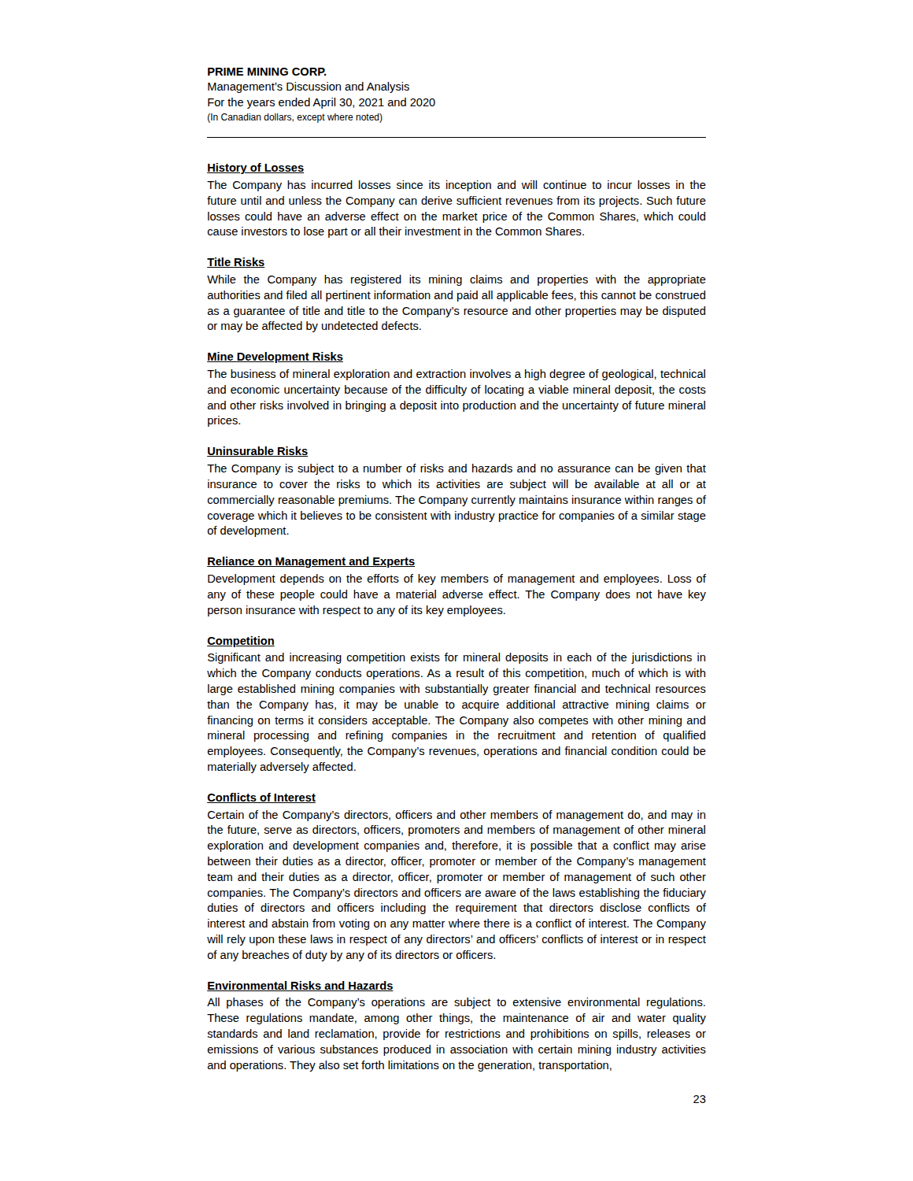PRIME MINING CORP.
Management’s Discussion and Analysis
For the years ended April 30, 2021 and 2020
(In Canadian dollars, except where noted)
History of Losses
The Company has incurred losses since its inception and will continue to incur losses in the future until and unless the Company can derive sufficient revenues from its projects. Such future losses could have an adverse effect on the market price of the Common Shares, which could cause investors to lose part or all their investment in the Common Shares.
Title Risks
While the Company has registered its mining claims and properties with the appropriate authorities and filed all pertinent information and paid all applicable fees, this cannot be construed as a guarantee of title and title to the Company’s resource and other properties may be disputed or may be affected by undetected defects.
Mine Development Risks
The business of mineral exploration and extraction involves a high degree of geological, technical and economic uncertainty because of the difficulty of locating a viable mineral deposit, the costs and other risks involved in bringing a deposit into production and the uncertainty of future mineral prices.
Uninsurable Risks
The Company is subject to a number of risks and hazards and no assurance can be given that insurance to cover the risks to which its activities are subject will be available at all or at commercially reasonable premiums. The Company currently maintains insurance within ranges of coverage which it believes to be consistent with industry practice for companies of a similar stage of development.
Reliance on Management and Experts
Development depends on the efforts of key members of management and employees. Loss of any of these people could have a material adverse effect. The Company does not have key person insurance with respect to any of its key employees.
Competition
Significant and increasing competition exists for mineral deposits in each of the jurisdictions in which the Company conducts operations. As a result of this competition, much of which is with large established mining companies with substantially greater financial and technical resources than the Company has, it may be unable to acquire additional attractive mining claims or financing on terms it considers acceptable. The Company also competes with other mining and mineral processing and refining companies in the recruitment and retention of qualified employees. Consequently, the Company’s revenues, operations and financial condition could be materially adversely affected.
Conflicts of Interest
Certain of the Company’s directors, officers and other members of management do, and may in the future, serve as directors, officers, promoters and members of management of other mineral exploration and development companies and, therefore, it is possible that a conflict may arise between their duties as a director, officer, promoter or member of the Company’s management team and their duties as a director, officer, promoter or member of management of such other companies. The Company’s directors and officers are aware of the laws establishing the fiduciary duties of directors and officers including the requirement that directors disclose conflicts of interest and abstain from voting on any matter where there is a conflict of interest. The Company will rely upon these laws in respect of any directors’ and officers’ conflicts of interest or in respect of any breaches of duty by any of its directors or officers.
Environmental Risks and Hazards
All phases of the Company’s operations are subject to extensive environmental regulations. These regulations mandate, among other things, the maintenance of air and water quality standards and land reclamation, provide for restrictions and prohibitions on spills, releases or emissions of various substances produced in association with certain mining industry activities and operations. They also set forth limitations on the generation, transportation,
23